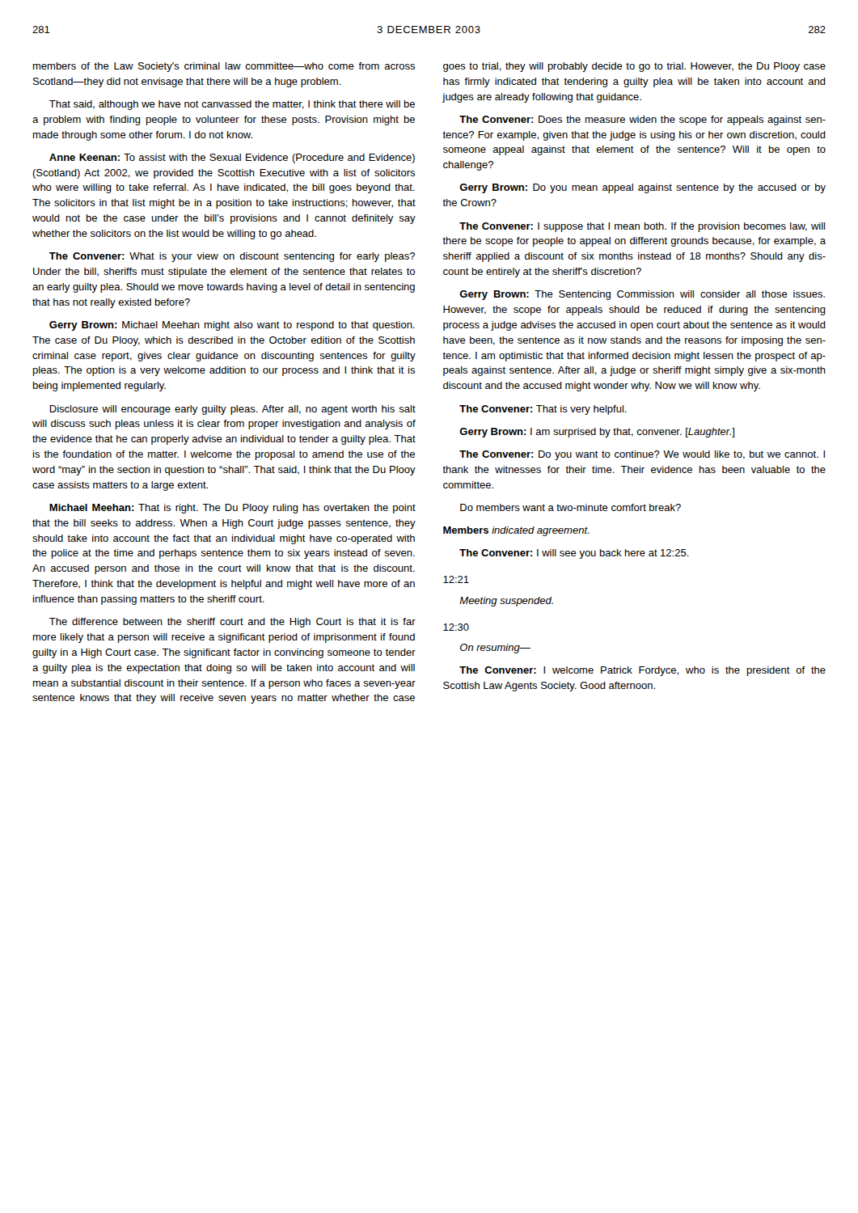281 3 DECEMBER 2003 282
members of the Law Society's criminal law committee—who come from across Scotland—they did not envisage that there will be a huge problem.
That said, although we have not canvassed the matter, I think that there will be a problem with finding people to volunteer for these posts. Provision might be made through some other forum. I do not know.
Anne Keenan: To assist with the Sexual Evidence (Procedure and Evidence) (Scotland) Act 2002, we provided the Scottish Executive with a list of solicitors who were willing to take referral. As I have indicated, the bill goes beyond that. The solicitors in that list might be in a position to take instructions; however, that would not be the case under the bill's provisions and I cannot definitely say whether the solicitors on the list would be willing to go ahead.
The Convener: What is your view on discount sentencing for early pleas? Under the bill, sheriffs must stipulate the element of the sentence that relates to an early guilty plea. Should we move towards having a level of detail in sentencing that has not really existed before?
Gerry Brown: Michael Meehan might also want to respond to that question. The case of Du Plooy, which is described in the October edition of the Scottish criminal case report, gives clear guidance on discounting sentences for guilty pleas. The option is a very welcome addition to our process and I think that it is being implemented regularly.
Disclosure will encourage early guilty pleas. After all, no agent worth his salt will discuss such pleas unless it is clear from proper investigation and analysis of the evidence that he can properly advise an individual to tender a guilty plea. That is the foundation of the matter. I welcome the proposal to amend the use of the word “may” in the section in question to “shall”. That said, I think that the Du Plooy case assists matters to a large extent.
Michael Meehan: That is right. The Du Plooy ruling has overtaken the point that the bill seeks to address. When a High Court judge passes sentence, they should take into account the fact that an individual might have co-operated with the police at the time and perhaps sentence them to six years instead of seven. An accused person and those in the court will know that that is the discount. Therefore, I think that the development is helpful and might well have more of an influence than passing matters to the sheriff court.
The difference between the sheriff court and the High Court is that it is far more likely that a person will receive a significant period of imprisonment if found guilty in a High Court case. The significant factor in convincing someone to tender a guilty plea is the expectation that doing so will be taken into account and will mean a substantial discount in their sentence. If a person who faces a seven-year sentence knows that they will receive seven years no matter whether the case goes to trial, they will probably decide to go to trial. However, the Du Plooy case has firmly indicated that tendering a guilty plea will be taken into account and judges are already following that guidance.
The Convener: Does the measure widen the scope for appeals against sentence? For example, given that the judge is using his or her own discretion, could someone appeal against that element of the sentence? Will it be open to challenge?
Gerry Brown: Do you mean appeal against sentence by the accused or by the Crown?
The Convener: I suppose that I mean both. If the provision becomes law, will there be scope for people to appeal on different grounds because, for example, a sheriff applied a discount of six months instead of 18 months? Should any discount be entirely at the sheriff's discretion?
Gerry Brown: The Sentencing Commission will consider all those issues. However, the scope for appeals should be reduced if during the sentencing process a judge advises the accused in open court about the sentence as it would have been, the sentence as it now stands and the reasons for imposing the sentence. I am optimistic that that informed decision might lessen the prospect of appeals against sentence. After all, a judge or sheriff might simply give a six-month discount and the accused might wonder why. Now we will know why.
The Convener: That is very helpful.
Gerry Brown: I am surprised by that, convener. [Laughter.]
The Convener: Do you want to continue? We would like to, but we cannot. I thank the witnesses for their time. Their evidence has been valuable to the committee.
Do members want a two-minute comfort break?
Members indicated agreement.
The Convener: I will see you back here at 12:25.
12:21
Meeting suspended.
12:30
On resuming—
The Convener: I welcome Patrick Fordyce, who is the president of the Scottish Law Agents Society. Good afternoon.